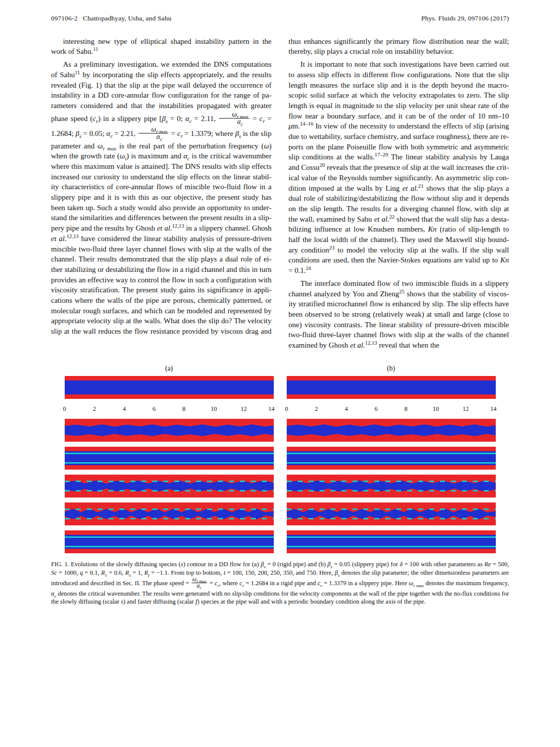097106-2 Chattopadhyay, Usha, and Sahu
Phys. Fluids 29, 097106 (2017)
interesting new type of elliptical shaped instability pattern in the work of Sahu.11
As a preliminary investigation, we extended the DNS computations of Sahu11 by incorporating the slip effects appropriately, and the results revealed (Fig. 1) that the slip at the pipe wall delayed the occurrence of instability in a DD core-annular flow configuration for the range of parameters considered and that the instabilities propagated with greater phase speed (cr) in a slippery pipe [βs = 0; αc = 2.11, ωr max αc = cr = 1.2684; βs = 0.05; αc = 2.21, ωr max αc = cr = 1.3379; where βs is the slip parameter and ωr max is the real part of the perturbation frequency (ω) when the growth rate (ωi) is maximum and αc is the critical wavenumber where this maximum value is attained]. The DNS results with slip effects increased our curiosity to understand the slip effects on the linear stability characteristics of core-annular flows of miscible two-fluid flow in a slippery pipe and it is with this as our objective, the present study has been taken up. Such a study would also provide an opportunity to understand the similarities and differences between the present results in a slippery pipe and the results by Ghosh et al.12,13 in a slippery channel. Ghosh et al.12,13 have considered the linear stability analysis of pressure-driven miscible two-fluid three layer channel flows with slip at the walls of the channel. Their results demonstrated that the slip plays a dual role of either stabilizing or destabilizing the flow in a rigid channel and this in turn provides an effective way to control the flow in such a configuration with viscosity stratification. The present study gains its significance in applications where the walls of the pipe are porous, chemically patterned, or molecular rough surfaces, and which can be modeled and represented by appropriate velocity slip at the walls. What does the slip do? The velocity slip at the wall reduces the flow resistance provided by viscous drag and thus enhances significantly the primary flow distribution near the wall; thereby, slip plays a crucial role on instability behavior.
It is important to note that such investigations have been carried out to assess slip effects in different flow configurations. Note that the slip length measures the surface slip and it is the depth beyond the macroscopic solid surface at which the velocity extrapolates to zero. The slip length is equal in magnitude to the slip velocity per unit shear rate of the flow near a boundary surface, and it can be of the order of 10 nm–10 μm.14–16 In view of the necessity to understand the effects of slip (arising due to wettability, surface chemistry, and surface roughness), there are reports on the plane Poiseuille flow with both symmetric and asymmetric slip conditions at the walls.17–20 The linear stability analysis by Lauga and Cossu20 reveals that the presence of slip at the wall increases the critical value of the Reynolds number significantly. An asymmetric slip condition imposed at the walls by Ling et al.21 shows that the slip plays a dual role of stabilizing/destabilizing the flow without slip and it depends on the slip length. The results for a diverging channel flow, with slip at the wall, examined by Sahu et al.22 showed that the wall slip has a destabilizing influence at low Knudsen numbers, Kn (ratio of slip-length to half the local width of the channel). They used the Maxwell slip boundary condition23 to model the velocity slip at the walls. If the slip wall conditions are used, then the Navier-Stokes equations are valid up to Kn = 0.1.24
The interface dominated flow of two immiscible fluids in a slippery channel analyzed by You and Zheng25 shows that the stability of viscosity stratified microchannel flow is enhanced by slip. The slip effects have been observed to be strong (relatively weak) at small and large (close to one) viscosity contrasts. The linear stability of pressure-driven miscible two-fluid three-layer channel flows with slip at the walls of the channel examined by Ghosh et al.12,13 reveal that when the
(a)
0 2 4 6 8 10 12 14
(b)
0 2 4 6 8 10 12 14
FIG. 1. Evolutions of the slowly diffusing species (s) contour in a DD flow for (a) βs = 0 (rigid pipe) and (b) βs = 0.05 (slippery pipe) for δ = 100 with other parameters as Re = 500, Sc = 1000, q = 0.1, R1 = 0.6, Rs = 1, Rf = −1.1. From top to bottom, t = 100, 150, 200, 250, 350, and 750. Here, βs denotes the slip parameter; the other dimensionless parameters are introduced and described in Sec. II. The phase speed = ωr max αc = cr, where cr = 1.2684 in a rigid pipe and cr = 1.3379 in a slippery pipe. Here ωr max denotes the maximum frequency, αc denotes the critical wavenumber. The results were generated with no slip/slip conditions for the velocity components at the wall of the pipe together with the no-flux conditions for the slowly diffusing (scalar s) and faster diffusing (scalar f) species at the pipe wall and with a periodic boundary condition along the axis of the pipe.